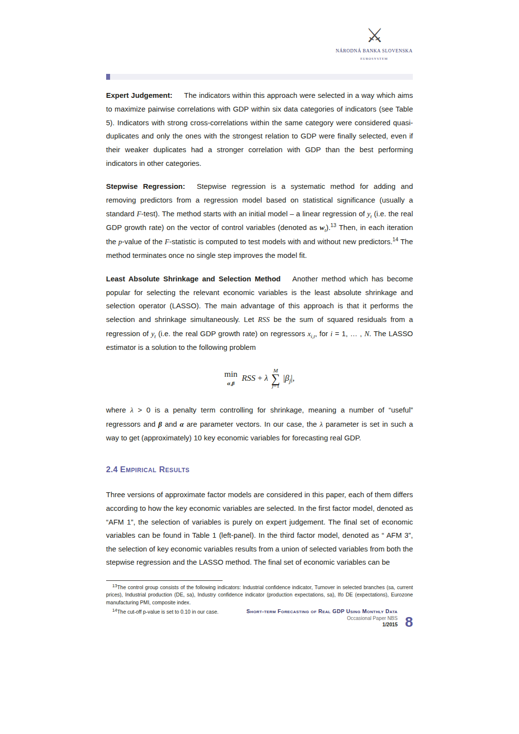⚔
NÁRODNÁ BANKA SLOVENSKA
EUROSYSTEM
Expert Judgement: The indicators within this approach were selected in a way which aims to maximize pairwise correlations with GDP within six data categories of indicators (see Table 5). Indicators with strong cross-correlations within the same category were considered quasi-duplicates and only the ones with the strongest relation to GDP were finally selected, even if their weaker duplicates had a stronger correlation with GDP than the best performing indicators in other categories.
Stepwise Regression: Stepwise regression is a systematic method for adding and removing predictors from a regression model based on statistical significance (usually a standard F-test). The method starts with an initial model – a linear regression of yt (i.e. the real GDP growth rate) on the vector of control variables (denoted as wt).13 Then, in each iteration the p-value of the F-statistic is computed to test models with and without new predictors.14 The method terminates once no single step improves the model fit.
Least Absolute Shrinkage and Selection Method Another method which has become popular for selecting the relevant economic variables is the least absolute shrinkage and selection operator (LASSO). The main advantage of this approach is that it performs the selection and shrinkage simultaneously. Let RSS be the sum of squared residuals from a regression of yt (i.e. the real GDP growth rate) on regressors xi,t, for i = 1, … , N. The LASSO estimator is a solution to the following problem
min
α,β RSS + λ M ∑ j=1 |βj|,
where λ > 0 is a penalty term controlling for shrinkage, meaning a number of “useful” regressors and β and α are parameter vectors. In our case, the λ parameter is set in such a way to get (approximately) 10 key economic variables for forecasting real GDP.
2.4 Empirical Results
Three versions of approximate factor models are considered in this paper, each of them differs according to how the key economic variables are selected. In the first factor model, denoted as “AFM 1”, the selection of variables is purely on expert judgement. The final set of economic variables can be found in Table 1 (left-panel). In the third factor model, denoted as “ AFM 3”, the selection of key economic variables results from a union of selected variables from both the stepwise regression and the LASSO method. The final set of economic variables can be
13The control group consists of the following indicators: Industrial confidence indicator, Turnover in selected branches (sa, current prices), Industrial production (DE, sa), Industry confidence indicator (production expectations, sa), Ifo DE (expectations), Eurozone manufacturing PMI, composite index.
14The cut-off p-value is set to 0.10 in our case.
Short-term Forecasting of Real GDP Using Monthly Data
Occasional Paper NBS
1/2015
8